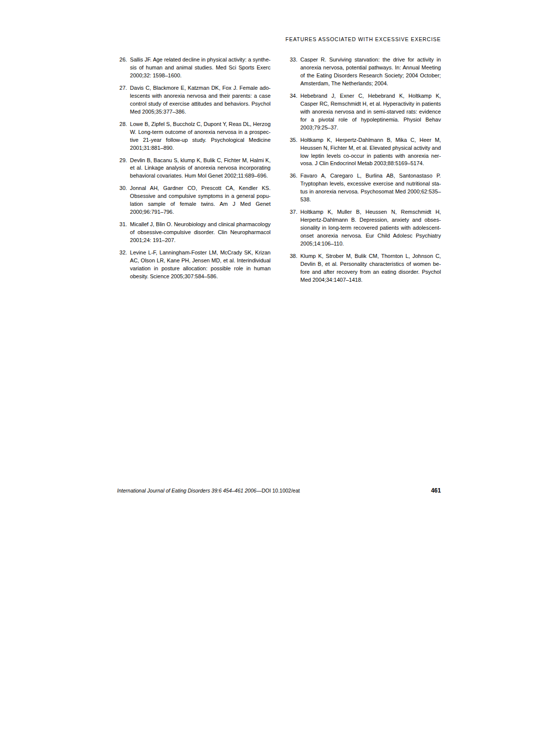Features associated with excessive exercise
26. Sallis JF. Age related decline in physical activity: a synthesis of human and animal studies. Med Sci Sports Exerc 2000;32: 1598–1600.
27. Davis C, Blackmore E, Katzman DK, Fox J. Female adolescents with anorexia nervosa and their parents: a case control study of exercise attitudes and behaviors. Psychol Med 2005;35:377–386.
28. Lowe B, Zipfel S, Buccholz C, Dupont Y, Reas DL, Herzog W. Long-term outcome of anorexia nervosa in a prospective 21-year follow-up study. Psychological Medicine 2001;31:881–890.
29. Devlin B, Bacanu S, klump K, Bulik C, Fichter M, Halmi K, et al. Linkage analysis of anorexia nervosa incorporating behavioral covariates. Hum Mol Genet 2002;11:689–696.
30. Jonnal AH, Gardner CO, Prescott CA, Kendler KS. Obsessive and compulsive symptoms in a general population sample of female twins. Am J Med Genet 2000;96:791–796.
31. Micallef J, Blin O. Neurobiology and clinical pharmacology of obsessive-compulsive disorder. Clin Neuropharmacol 2001;24: 191–207.
32. Levine L-F, Lanningham-Foster LM, McCrady SK, Krizan AC, Olson LR, Kane PH, Jensen MD, et al. Interindividual variation in posture allocation: possible role in human obesity. Science 2005;307:584–586.
33. Casper R. Surviving starvation: the drive for activity in anorexia nervosa, potential pathways. In: Annual Meeting of the Eating Disorders Research Society; 2004 October; Amsterdam, The Netherlands; 2004.
34. Hebebrand J, Exner C, Hebebrand K, Holtkamp K, Casper RC, Remschmidt H, et al. Hyperactivity in patients with anorexia nervosa and in semi-starved rats: evidence for a pivotal role of hypoleptinemia. Physiol Behav 2003;79:25–37.
35. Holtkamp K, Herpertz-Dahlmann B, Mika C, Heer M, Heussen N, Fichter M, et al. Elevated physical activity and low leptin levels co-occur in patients with anorexia nervosa. J Clin Endocrinol Metab 2003;88:5169–5174.
36. Favaro A, Caregaro L, Burlina AB, Santonastaso P. Tryptophan levels, excessive exercise and nutritional status in anorexia nervosa. Psychosomat Med 2000;62:535–538.
37. Holtkamp K, Muller B, Heussen N, Remschmidt H, Herpertz-Dahlmann B. Depression, anxiety and obsessionality in long-term recovered patients with adolescent-onset anorexia nervosa. Eur Child Adolesc Psychiatry 2005;14:106–110.
38. Klump K, Strober M, Bulik CM, Thornton L, Johnson C, Devlin B, et al. Personality characteristics of women before and after recovery from an eating disorder. Psychol Med 2004;34:1407–1418.
International Journal of Eating Disorders 39:6 454–461 2006—DOI 10.1002/eat
461